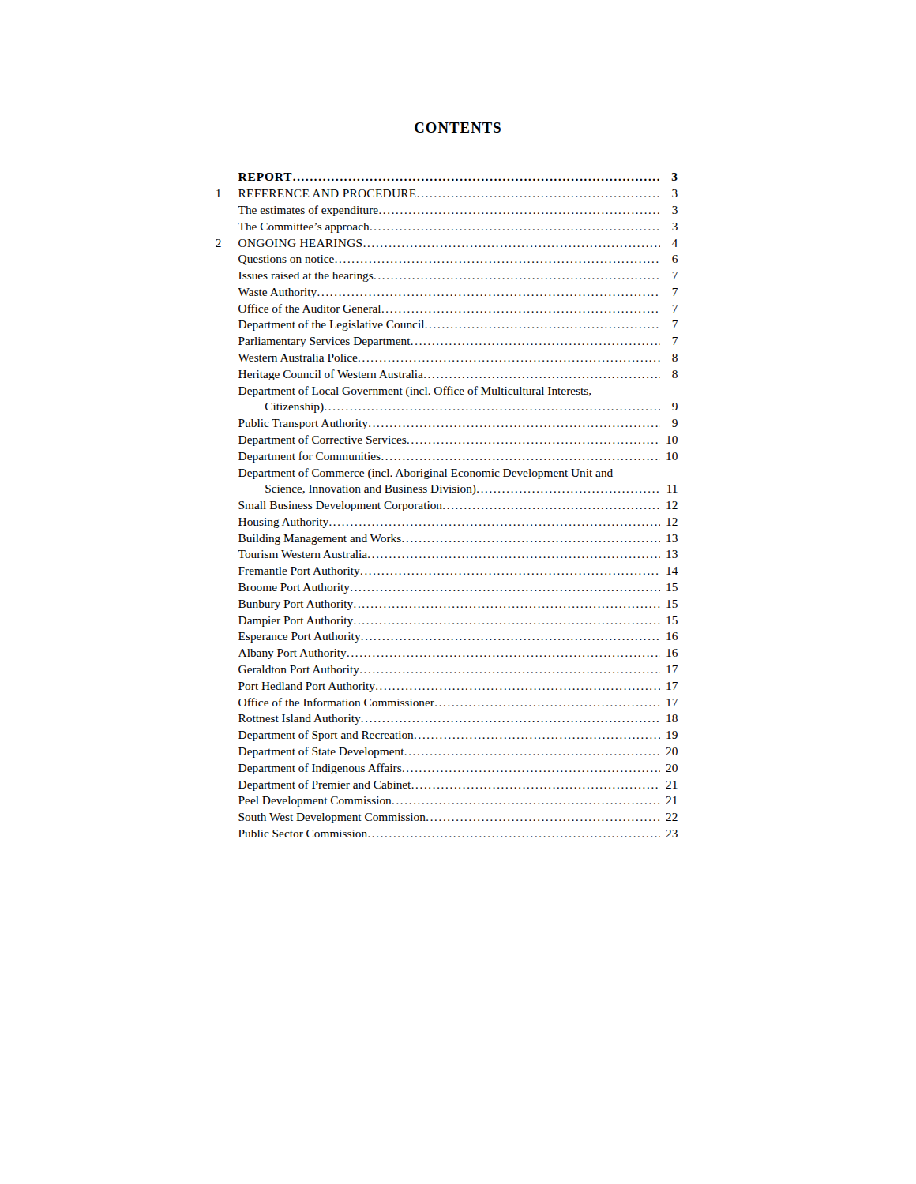CONTENTS
REPORT .................................................................................................................................. 3
1 REFERENCE AND PROCEDURE ..................................................................................... 3
The estimates of expenditure ....................................................................................... 3
The Committee’s approach ......................................................................................... 3
2 ONGOING HEARINGS .............................................................................................. 4
Questions on notice ................................................................................................... 6
Issues raised at the hearings ....................................................................................... 7
Waste Authority .................................................................................................. 7
Office of the Auditor General .............................................................................. 7
Department of the Legislative Council ............................................................... 7
Parliamentary Services Department .................................................................... 7
Western Australia Police .................................................................................... 8
Heritage Council of Western Australia .............................................................. 8
Department of Local Government (incl. Office of Multicultural Interests, Citizenship) .................................................................................................. 9
Public Transport Authority ................................................................................. 9
Department of Corrective Services ................................................................... 10
Department for Communities ............................................................................. 10
Department of Commerce (incl. Aboriginal Economic Development Unit and Science, Innovation and Business Division) .............................................. 11
Small Business Development Corporation ......................................................... 12
Housing Authority .............................................................................................. 12
Building Management and Works ..................................................................... 13
Tourism Western Australia ............................................................................... 13
Fremantle Port Authority .................................................................................. 14
Broome Port Authority ..................................................................................... 15
Bunbury Port Authority .................................................................................... 15
Dampier Port Authority .................................................................................... 15
Esperance Port Authority .................................................................................. 16
Albany Port Authority ...................................................................................... 16
Geraldton Port Authority .................................................................................. 17
Port Hedland Port Authority .............................................................................. 17
Office of the Information Commissioner ........................................................... 17
Rottnest Island Authority .................................................................................. 18
Department of Sport and Recreation ................................................................. 19
Department of State Development ..................................................................... 20
Department of Indigenous Affairs ..................................................................... 20
Department of Premier and Cabinet .................................................................. 21
Peel Development Commission ......................................................................... 21
South West Development Commission ............................................................. 22
Public Sector Commission ............................................................................... 23